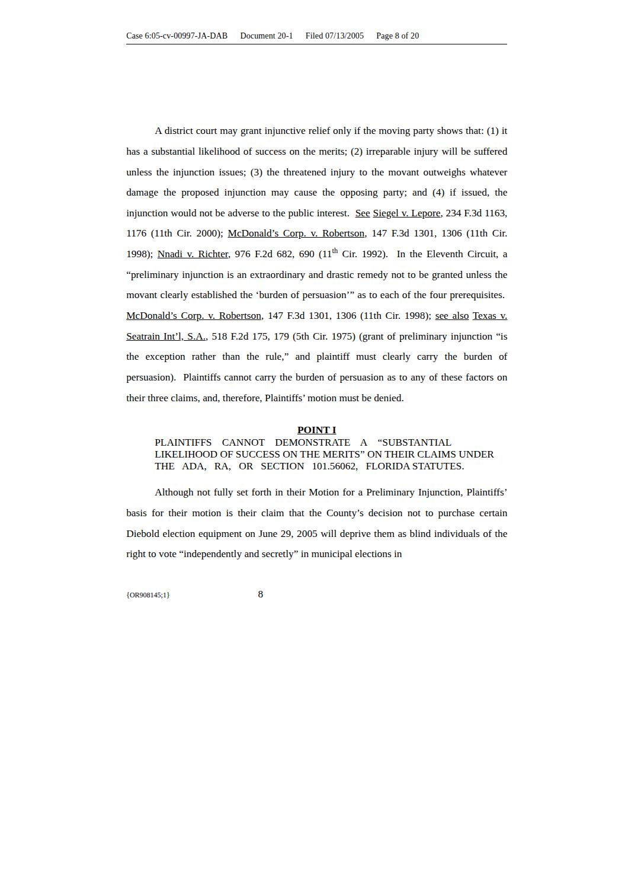Case 6:05-cv-00997-JA-DAB Document 20-1 Filed 07/13/2005 Page 8 of 20
A district court may grant injunctive relief only if the moving party shows that: (1) it has a substantial likelihood of success on the merits; (2) irreparable injury will be suffered unless the injunction issues; (3) the threatened injury to the movant outweighs whatever damage the proposed injunction may cause the opposing party; and (4) if issued, the injunction would not be adverse to the public interest. See Siegel v. Lepore, 234 F.3d 1163, 1176 (11th Cir. 2000); McDonald’s Corp. v. Robertson, 147 F.3d 1301, 1306 (11th Cir. 1998); Nnadi v. Richter, 976 F.2d 682, 690 (11th Cir. 1992). In the Eleventh Circuit, a “preliminary injunction is an extraordinary and drastic remedy not to be granted unless the movant clearly established the ‘burden of persuasion’” as to each of the four prerequisites. McDonald’s Corp. v. Robertson, 147 F.3d 1301, 1306 (11th Cir. 1998); see also Texas v. Seatrain Int’l, S.A., 518 F.2d 175, 179 (5th Cir. 1975) (grant of preliminary injunction “is the exception rather than the rule,” and plaintiff must clearly carry the burden of persuasion). Plaintiffs cannot carry the burden of persuasion as to any of these factors on their three claims, and, therefore, Plaintiffs’ motion must be denied.
POINT I
PLAINTIFFS CANNOT DEMONSTRATE A “SUBSTANTIAL LIKELIHOOD OF SUCCESS ON THE MERITS” ON THEIR CLAIMS UNDER THE ADA, RA, OR SECTION 101.56062, FLORIDA STATUTES.
Although not fully set forth in their Motion for a Preliminary Injunction, Plaintiffs’ basis for their motion is their claim that the County’s decision not to purchase certain Diebold election equipment on June 29, 2005 will deprive them as blind individuals of the right to vote “independently and secretly” in municipal elections in
{OR908145;1}8